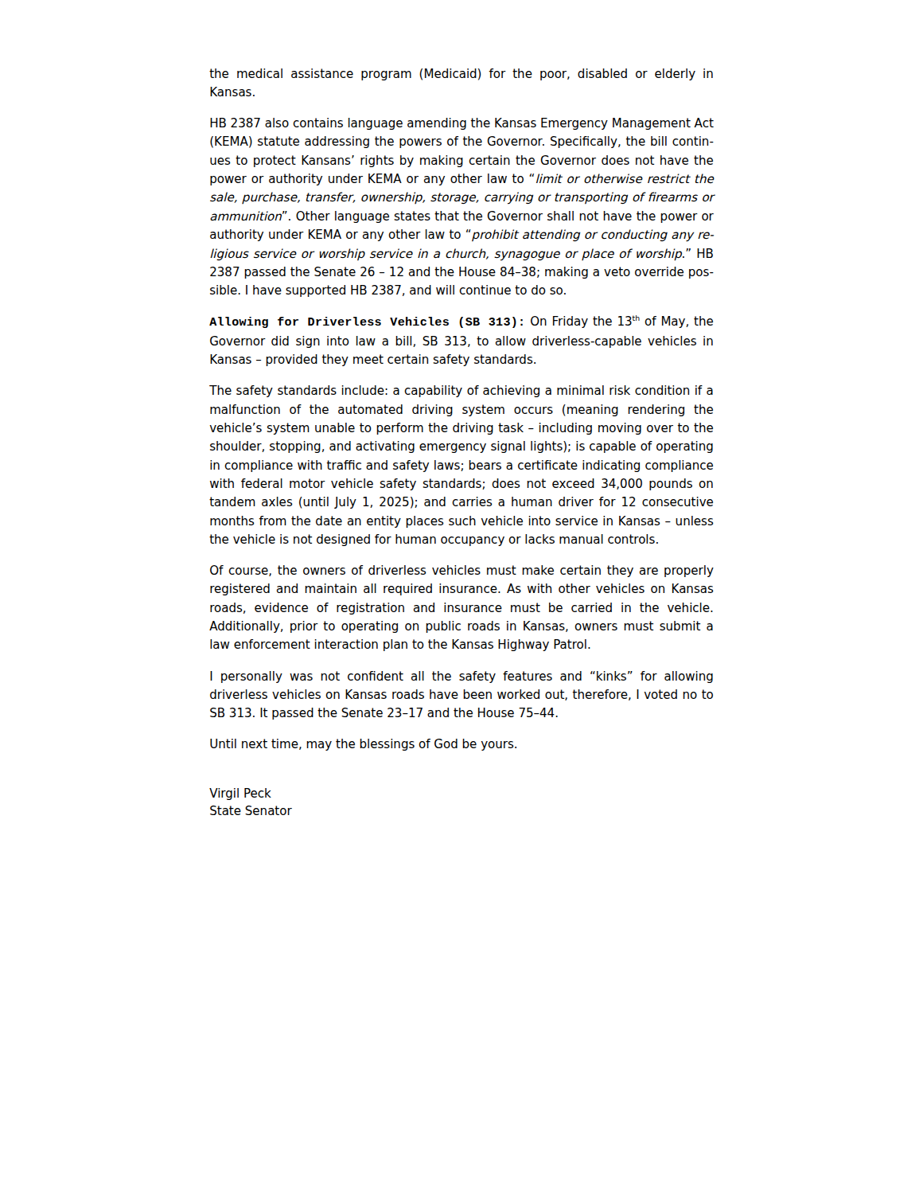the medical assistance program (Medicaid) for the poor, disabled or elderly in Kansas.
HB 2387 also contains language amending the Kansas Emergency Management Act (KEMA) statute addressing the powers of the Governor. Specifically, the bill continues to protect Kansans’ rights by making certain the Governor does not have the power or authority under KEMA or any other law to “limit or otherwise restrict the sale, purchase, transfer, ownership, storage, carrying or transporting of firearms or ammunition”. Other language states that the Governor shall not have the power or authority under KEMA or any other law to “prohibit attending or conducting any religious service or worship service in a church, synagogue or place of worship.” HB 2387 passed the Senate 26 – 12 and the House 84–38; making a veto override possible. I have supported HB 2387, and will continue to do so.
Allowing for Driverless Vehicles (SB 313): On Friday the 13th of May, the Governor did sign into law a bill, SB 313, to allow driverless-capable vehicles in Kansas – provided they meet certain safety standards.
The safety standards include: a capability of achieving a minimal risk condition if a malfunction of the automated driving system occurs (meaning rendering the vehicle’s system unable to perform the driving task – including moving over to the shoulder, stopping, and activating emergency signal lights); is capable of operating in compliance with traffic and safety laws; bears a certificate indicating compliance with federal motor vehicle safety standards; does not exceed 34,000 pounds on tandem axles (until July 1, 2025); and carries a human driver for 12 consecutive months from the date an entity places such vehicle into service in Kansas – unless the vehicle is not designed for human occupancy or lacks manual controls.
Of course, the owners of driverless vehicles must make certain they are properly registered and maintain all required insurance. As with other vehicles on Kansas roads, evidence of registration and insurance must be carried in the vehicle. Additionally, prior to operating on public roads in Kansas, owners must submit a law enforcement interaction plan to the Kansas Highway Patrol.
I personally was not confident all the safety features and “kinks” for allowing driverless vehicles on Kansas roads have been worked out, therefore, I voted no to SB 313. It passed the Senate 23–17 and the House 75–44.
Until next time, may the blessings of God be yours.
Virgil Peck
State Senator